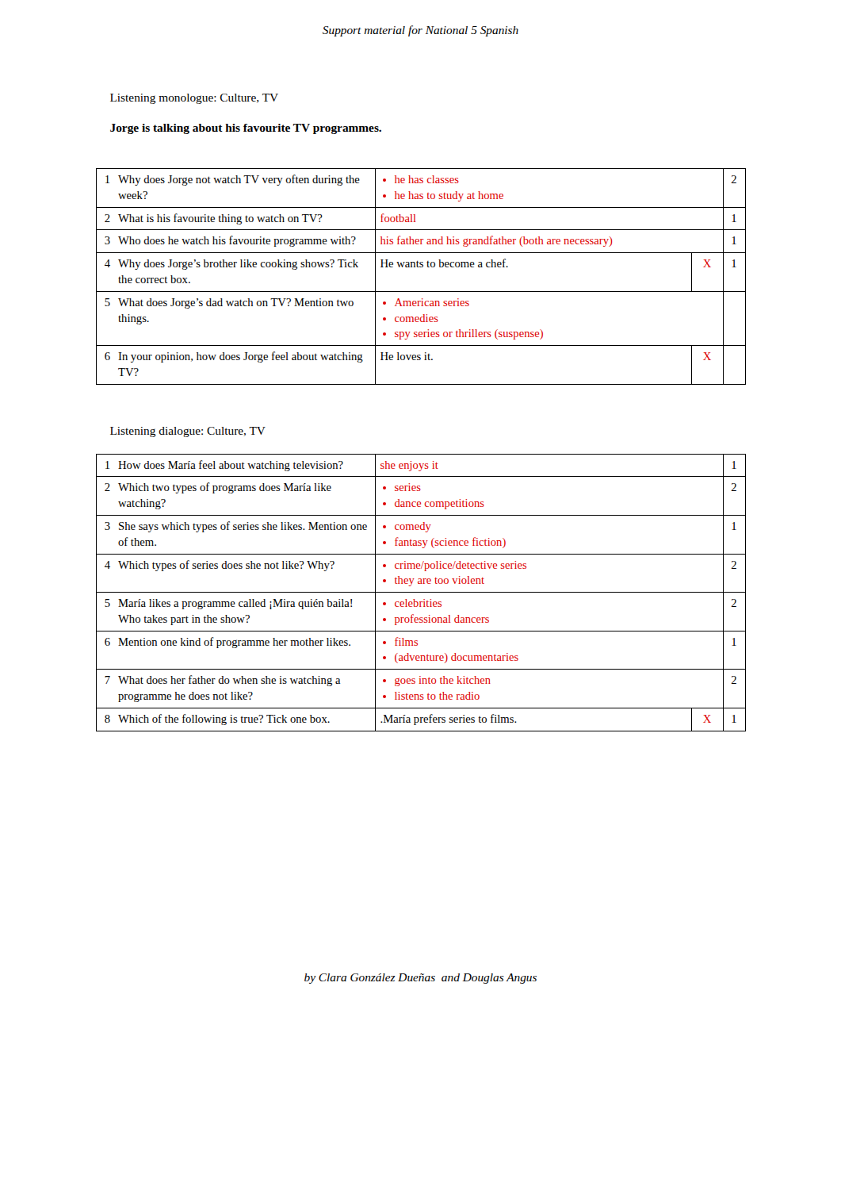Support material for National 5 Spanish
Listening monologue: Culture, TV
Jorge is talking about his favourite TV programmes.
| 1 | Why does Jorge not watch TV very often during the week? | he has classes he has to study at home | 2 |
| 2 | What is his favourite thing to watch on TV? | football | 1 |
| 3 | Who does he watch his favourite programme with? | his father and his grandfather (both are necessary) | 1 |
| 4 | Why does Jorge’s brother like cooking shows? Tick the correct box. | He wants to become a chef. | X | 1 |
| 5 | What does Jorge’s dad watch on TV? Mention two things. | American series comedies spy series or thrillers (suspense) | |
| 6 | In your opinion, how does Jorge feel about watching TV? | He loves it. | X | |
Listening dialogue: Culture, TV
| 1 | How does María feel about watching television? | she enjoys it | 1 |
| 2 | Which two types of programs does María like watching? | series dance competitions | 2 |
| 3 | She says which types of series she likes. Mention one of them. | comedy fantasy (science fiction) | 1 |
| 4 | Which types of series does she not like? Why? | crime/police/detective series they are too violent | 2 |
| 5 | María likes a programme called ¡Mira quién baila! Who takes part in the show? | celebrities professional dancers | 2 |
| 6 | Mention one kind of programme her mother likes. | films (adventure) documentaries | 1 |
| 7 | What does her father do when she is watching a programme he does not like? | goes into the kitchen listens to the radio | 2 |
| 8 | Which of the following is true? Tick one box. | .María prefers series to films. | X | 1 |
by Clara González Dueñas and Douglas Angus